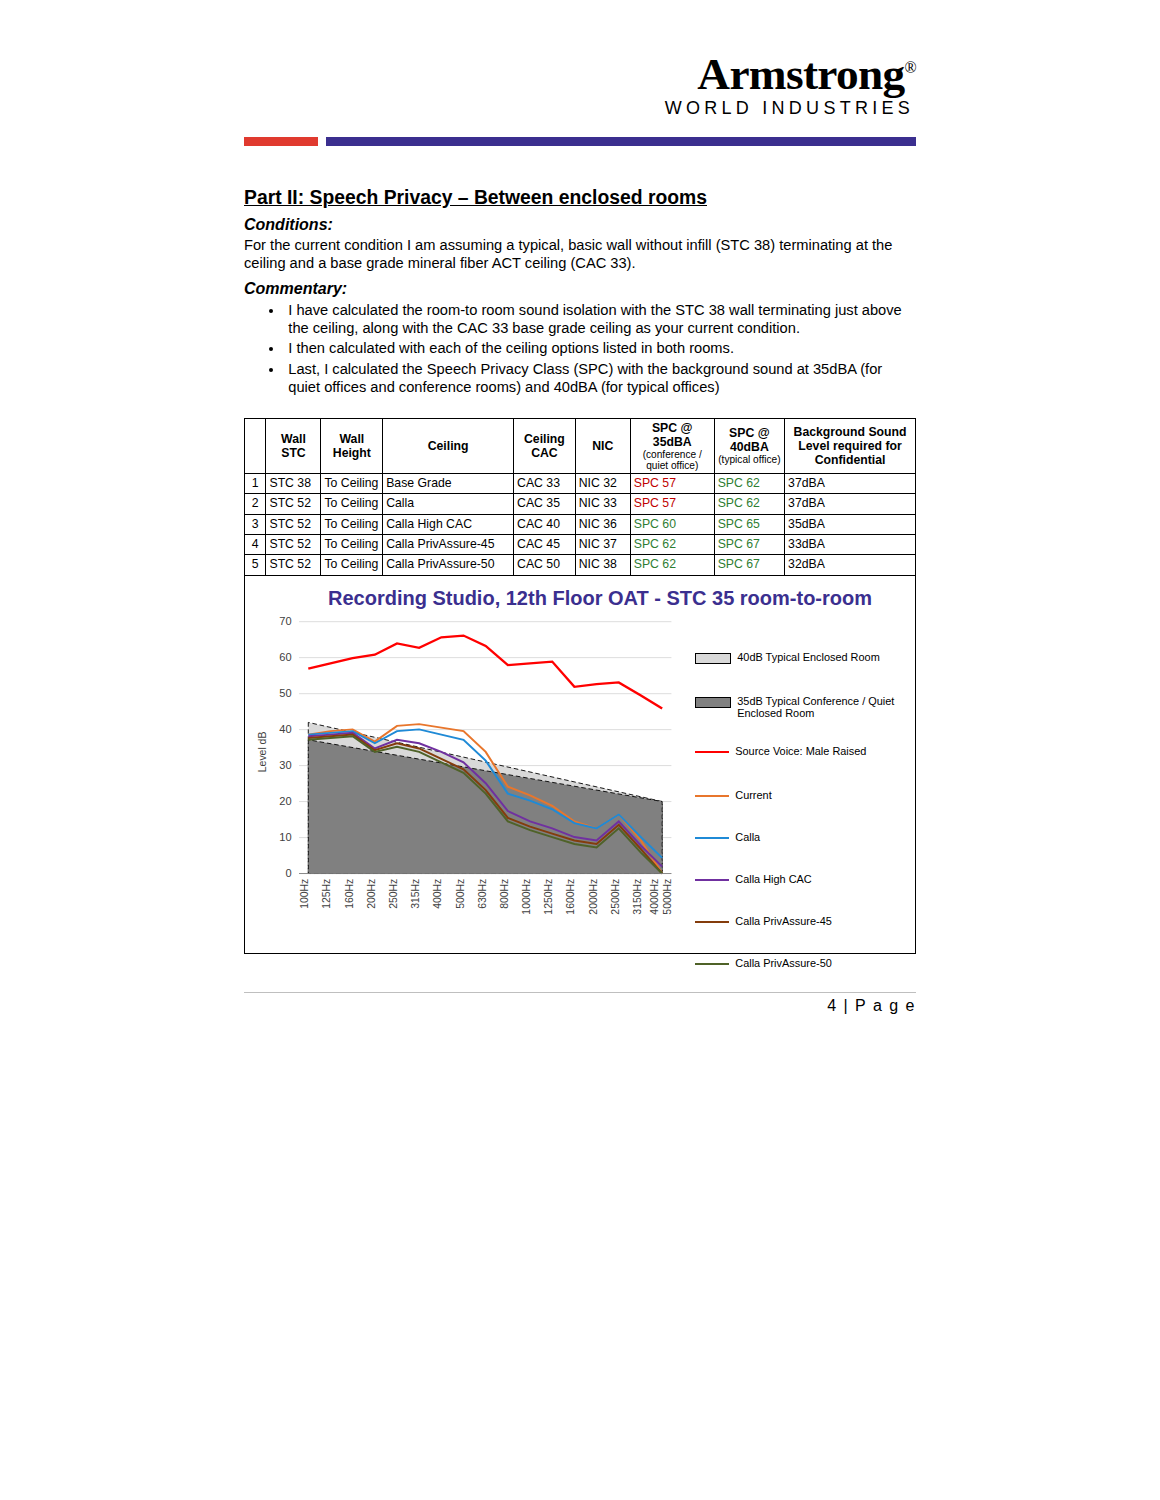Armstrong®
WORLD INDUSTRIES
Part II: Speech Privacy – Between enclosed rooms
Conditions:
For the current condition I am assuming a typical, basic wall without infill (STC 38) terminating at the ceiling and a base grade mineral fiber ACT ceiling (CAC 33).
Commentary:
I have calculated the room-to room sound isolation with the STC 38 wall terminating just above the ceiling, along with the CAC 33 base grade ceiling as your current condition.
I then calculated with each of the ceiling options listed in both rooms.
Last, I calculated the Speech Privacy Class (SPC) with the background sound at 35dBA (for quiet offices and conference rooms) and 40dBA (for typical offices)
| | Wall STC | Wall Height | Ceiling | Ceiling CAC | NIC | SPC @ 35dBA (conference / quiet office) | SPC @ 40dBA (typical office) | Background Sound Level required for Confidential |
| --- | --- | --- | --- | --- | --- | --- | --- | --- |
| 1 | STC 38 | To Ceiling | Base Grade | CAC 33 | NIC 32 | SPC 57 | SPC 62 | 37dBA |
| 2 | STC 52 | To Ceiling | Calla | CAC 35 | NIC 33 | SPC 57 | SPC 62 | 37dBA |
| 3 | STC 52 | To Ceiling | Calla High CAC | CAC 40 | NIC 36 | SPC 60 | SPC 65 | 35dBA |
| 4 | STC 52 | To Ceiling | Calla PrivAssure-45 | CAC 45 | NIC 37 | SPC 62 | SPC 67 | 33dBA |
| 5 | STC 52 | To Ceiling | Calla PrivAssure-50 | CAC 50 | NIC 38 | SPC 62 | SPC 67 | 32dBA |
Recording Studio, 12th Floor OAT - STC 35 room-to-room
0 10 20 30 40 50 60 70 Level dB 100Hz 125Hz 160Hz 200Hz 250Hz 315Hz 400Hz 500Hz 630Hz 800Hz 1000Hz 1250Hz 1600Hz 2000Hz 2500Hz 3150Hz 4000Hz 5000Hz
40dB Typical Enclosed Room
35dB Typical Conference / Quiet Enclosed Room
Source Voice: Male Raised
Current
Calla
Calla High CAC
Calla PrivAssure-45
Calla PrivAssure-50
4 | P a g e